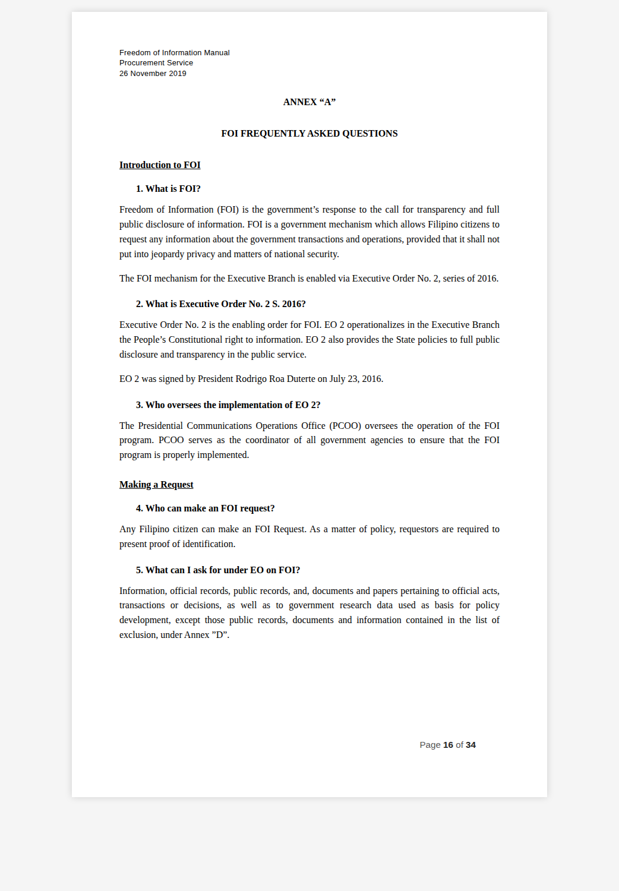Freedom of Information Manual
Procurement Service
26 November 2019
ANNEX “A”
FOI FREQUENTLY ASKED QUESTIONS
Introduction to FOI
1. What is FOI?
Freedom of Information (FOI) is the government’s response to the call for transparency and full public disclosure of information. FOI is a government mechanism which allows Filipino citizens to request any information about the government transactions and operations, provided that it shall not put into jeopardy privacy and matters of national security.
The FOI mechanism for the Executive Branch is enabled via Executive Order No. 2, series of 2016.
2. What is Executive Order No. 2 S. 2016?
Executive Order No. 2 is the enabling order for FOI. EO 2 operationalizes in the Executive Branch the People’s Constitutional right to information. EO 2 also provides the State policies to full public disclosure and transparency in the public service.
EO 2 was signed by President Rodrigo Roa Duterte on July 23, 2016.
3. Who oversees the implementation of EO 2?
The Presidential Communications Operations Office (PCOO) oversees the operation of the FOI program. PCOO serves as the coordinator of all government agencies to ensure that the FOI program is properly implemented.
Making a Request
4. Who can make an FOI request?
Any Filipino citizen can make an FOI Request. As a matter of policy, requestors are required to present proof of identification.
5. What can I ask for under EO on FOI?
Information, official records, public records, and, documents and papers pertaining to official acts, transactions or decisions, as well as to government research data used as basis for policy development, except those public records, documents and information contained in the list of exclusion, under Annex ”D”.
Page 16 of 34